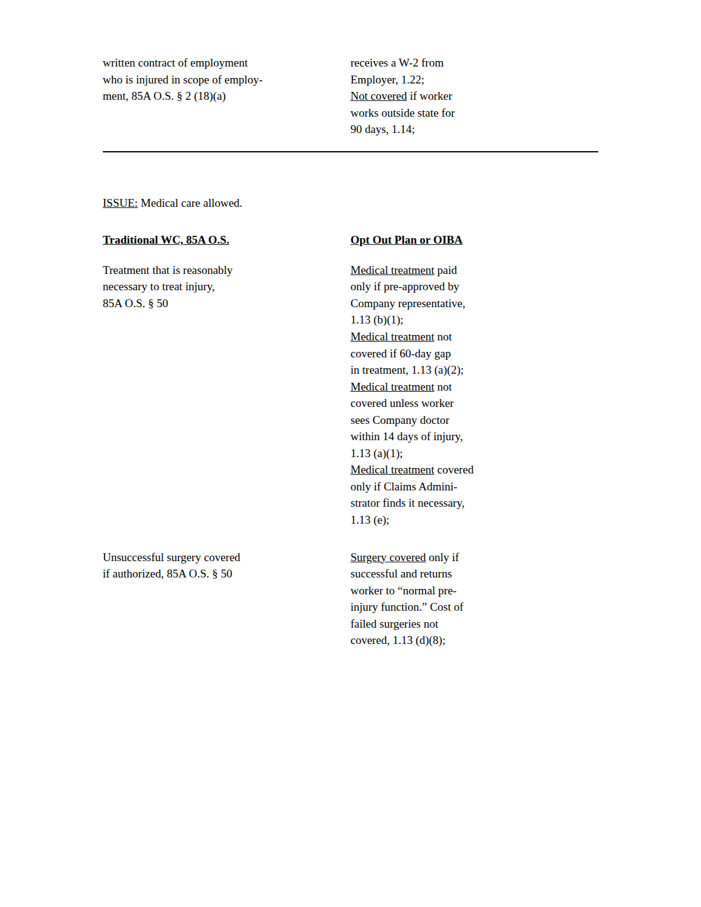| written contract of employment who is injured in scope of employ- ment, 85A O.S. § 2 (18)(a) | receives a W-2 from Employer, 1.22; Not covered if worker works outside state for 90 days, 1.14; |
ISSUE: Medical care allowed.
| Traditional WC, 85A O.S. | Opt Out Plan or OIBA |
| Treatment that is reasonably necessary to treat injury, 85A O.S. § 50 | Medical treatment paid only if pre-approved by Company representative, 1.13 (b)(1); Medical treatment not covered if 60-day gap in treatment, 1.13 (a)(2); Medical treatment not covered unless worker sees Company doctor within 14 days of injury, 1.13 (a)(1); Medical treatment covered only if Claims Admini- strator finds it necessary, 1.13 (e); |
| Unsuccessful surgery covered if authorized, 85A O.S. § 50 | Surgery covered only if successful and returns worker to “normal pre- injury function.” Cost of failed surgeries not covered, 1.13 (d)(8); |